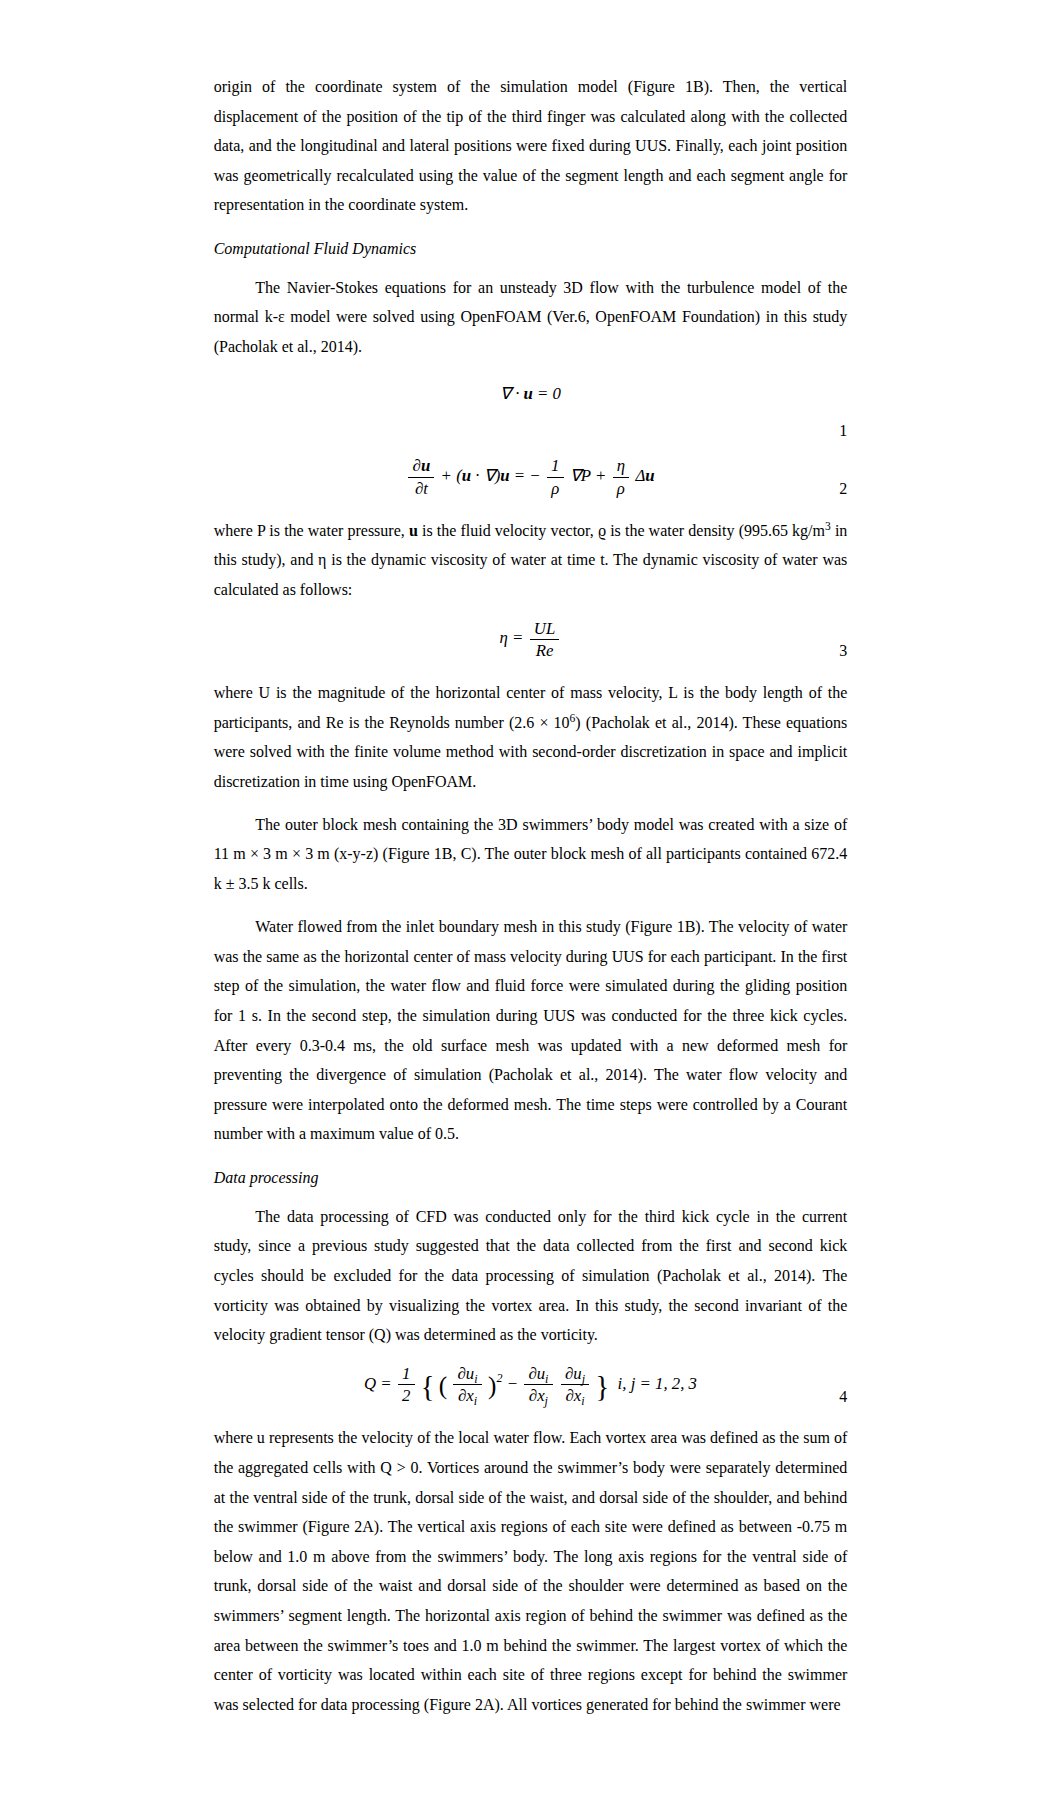origin of the coordinate system of the simulation model (Figure 1B). Then, the vertical displacement of the position of the tip of the third finger was calculated along with the collected data, and the longitudinal and lateral positions were fixed during UUS. Finally, each joint position was geometrically recalculated using the value of the segment length and each segment angle for representation in the coordinate system.
Computational Fluid Dynamics
The Navier-Stokes equations for an unsteady 3D flow with the turbulence model of the normal k-ε model were solved using OpenFOAM (Ver.6, OpenFOAM Foundation) in this study (Pacholak et al., 2014).
∇ · u = 0
1
∂u∂t + (u · ∇)u = − 1 ρ ∇P + ηρ Δu
2
where P is the water pressure, u is the fluid velocity vector, ϱ is the water density (995.65 kg/m3 in this study), and η is the dynamic viscosity of water at time t. The dynamic viscosity of water was calculated as follows:
η = UL Re
3
where U is the magnitude of the horizontal center of mass velocity, L is the body length of the participants, and Re is the Reynolds number (2.6 × 106) (Pacholak et al., 2014). These equations were solved with the finite volume method with second-order discretization in space and implicit discretization in time using OpenFOAM.
The outer block mesh containing the 3D swimmers’ body model was created with a size of 11 m × 3 m × 3 m (x-y-z) (Figure 1B, C). The outer block mesh of all participants contained 672.4 k ± 3.5 k cells.
Water flowed from the inlet boundary mesh in this study (Figure 1B). The velocity of water was the same as the horizontal center of mass velocity during UUS for each participant. In the first step of the simulation, the water flow and fluid force were simulated during the gliding position for 1 s. In the second step, the simulation during UUS was conducted for the three kick cycles. After every 0.3-0.4 ms, the old surface mesh was updated with a new deformed mesh for preventing the divergence of simulation (Pacholak et al., 2014). The water flow velocity and pressure were interpolated onto the deformed mesh. The time steps were controlled by a Courant number with a maximum value of 0.5.
Data processing
The data processing of CFD was conducted only for the third kick cycle in the current study, since a previous study suggested that the data collected from the first and second kick cycles should be excluded for the data processing of simulation (Pacholak et al., 2014). The vorticity was obtained by visualizing the vortex area. In this study, the second invariant of the velocity gradient tensor (Q) was determined as the vorticity.
Q = 12 { ( ∂ui∂xi )2 − ∂ui∂xj ∂uj∂xi } i, j = 1, 2, 3
4
where u represents the velocity of the local water flow. Each vortex area was defined as the sum of the aggregated cells with Q > 0. Vortices around the swimmer’s body were separately determined at the ventral side of the trunk, dorsal side of the waist, and dorsal side of the shoulder, and behind the swimmer (Figure 2A). The vertical axis regions of each site were defined as between -0.75 m below and 1.0 m above from the swimmers’ body. The long axis regions for the ventral side of trunk, dorsal side of the waist and dorsal side of the shoulder were determined as based on the swimmers’ segment length. The horizontal axis region of behind the swimmer was defined as the area between the swimmer’s toes and 1.0 m behind the swimmer. The largest vortex of which the center of vorticity was located within each site of three regions except for behind the swimmer was selected for data processing (Figure 2A). All vortices generated for behind the swimmer were